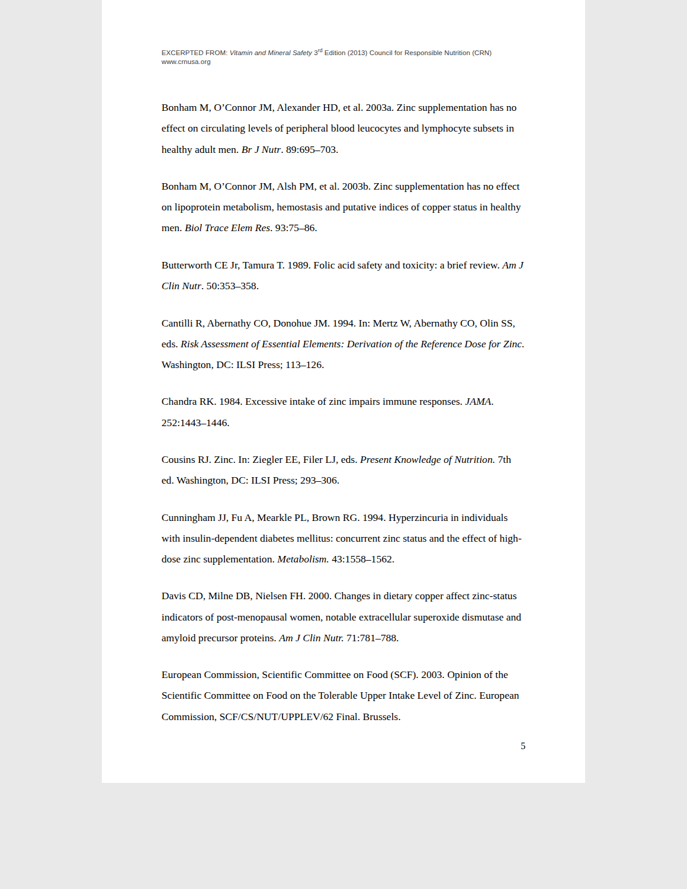EXCERPTED FROM: Vitamin and Mineral Safety 3rd Edition (2013) Council for Responsible Nutrition (CRN) www.crnusa.org
Bonham M, O’Connor JM, Alexander HD, et al. 2003a. Zinc supplementation has no effect on circulating levels of peripheral blood leucocytes and lymphocyte subsets in healthy adult men. Br J Nutr. 89:695–703.
Bonham M, O’Connor JM, Alsh PM, et al. 2003b. Zinc supplementation has no effect on lipoprotein metabolism, hemostasis and putative indices of copper status in healthy men. Biol Trace Elem Res. 93:75–86.
Butterworth CE Jr, Tamura T. 1989. Folic acid safety and toxicity: a brief review. Am J Clin Nutr. 50:353–358.
Cantilli R, Abernathy CO, Donohue JM. 1994. In: Mertz W, Abernathy CO, Olin SS, eds. Risk Assessment of Essential Elements: Derivation of the Reference Dose for Zinc. Washington, DC: ILSI Press; 113–126.
Chandra RK. 1984. Excessive intake of zinc impairs immune responses. JAMA. 252:1443–1446.
Cousins RJ. Zinc. In: Ziegler EE, Filer LJ, eds. Present Knowledge of Nutrition. 7th ed. Washington, DC: ILSI Press; 293–306.
Cunningham JJ, Fu A, Mearkle PL, Brown RG. 1994. Hyperzincuria in individuals with insulin-dependent diabetes mellitus: concurrent zinc status and the effect of high-dose zinc supplementation. Metabolism. 43:1558–1562.
Davis CD, Milne DB, Nielsen FH. 2000. Changes in dietary copper affect zinc-status indicators of post-menopausal women, notable extracellular superoxide dismutase and amyloid precursor proteins. Am J Clin Nutr. 71:781–788.
European Commission, Scientific Committee on Food (SCF). 2003. Opinion of the Scientific Committee on Food on the Tolerable Upper Intake Level of Zinc. European Commission, SCF/CS/NUT/UPPLEV/62 Final. Brussels.
5